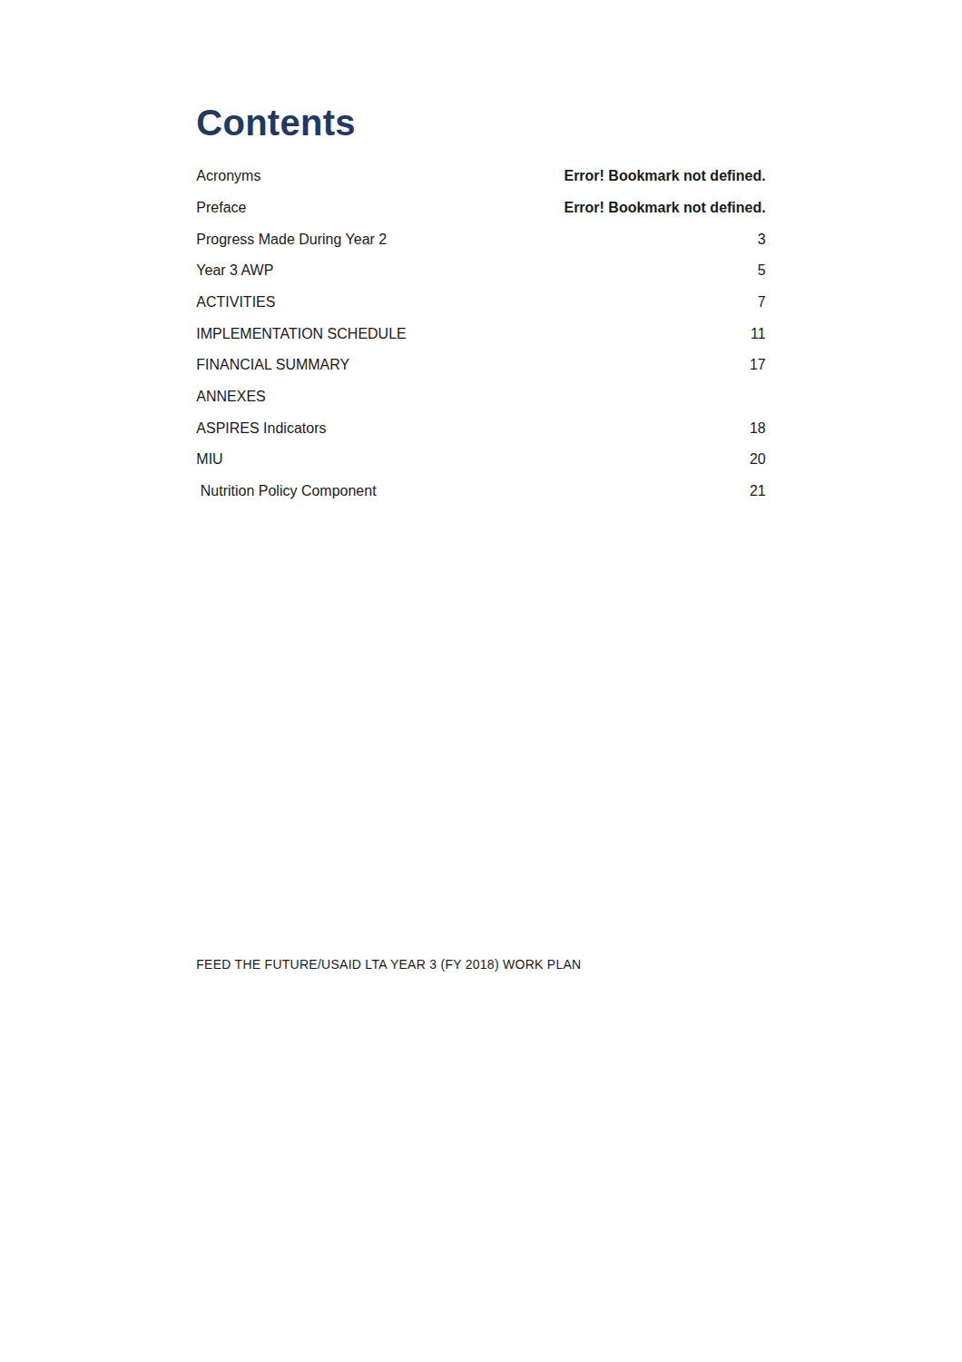Contents
| Acronyms | Error! Bookmark not defined. |
| Preface | Error! Bookmark not defined. |
| Progress Made During Year 2 | 3 |
| Year 3 AWP | 5 |
| ACTIVITIES | 7 |
| IMPLEMENTATION SCHEDULE | 11 |
| FINANCIAL SUMMARY | 17 |
| ANNEXES | |
| ASPIRES Indicators | 18 |
| MIU | 20 |
| Nutrition Policy Component | 21 |
FEED THE FUTURE/USAID LTA YEAR 3 (FY 2018) WORK PLAN